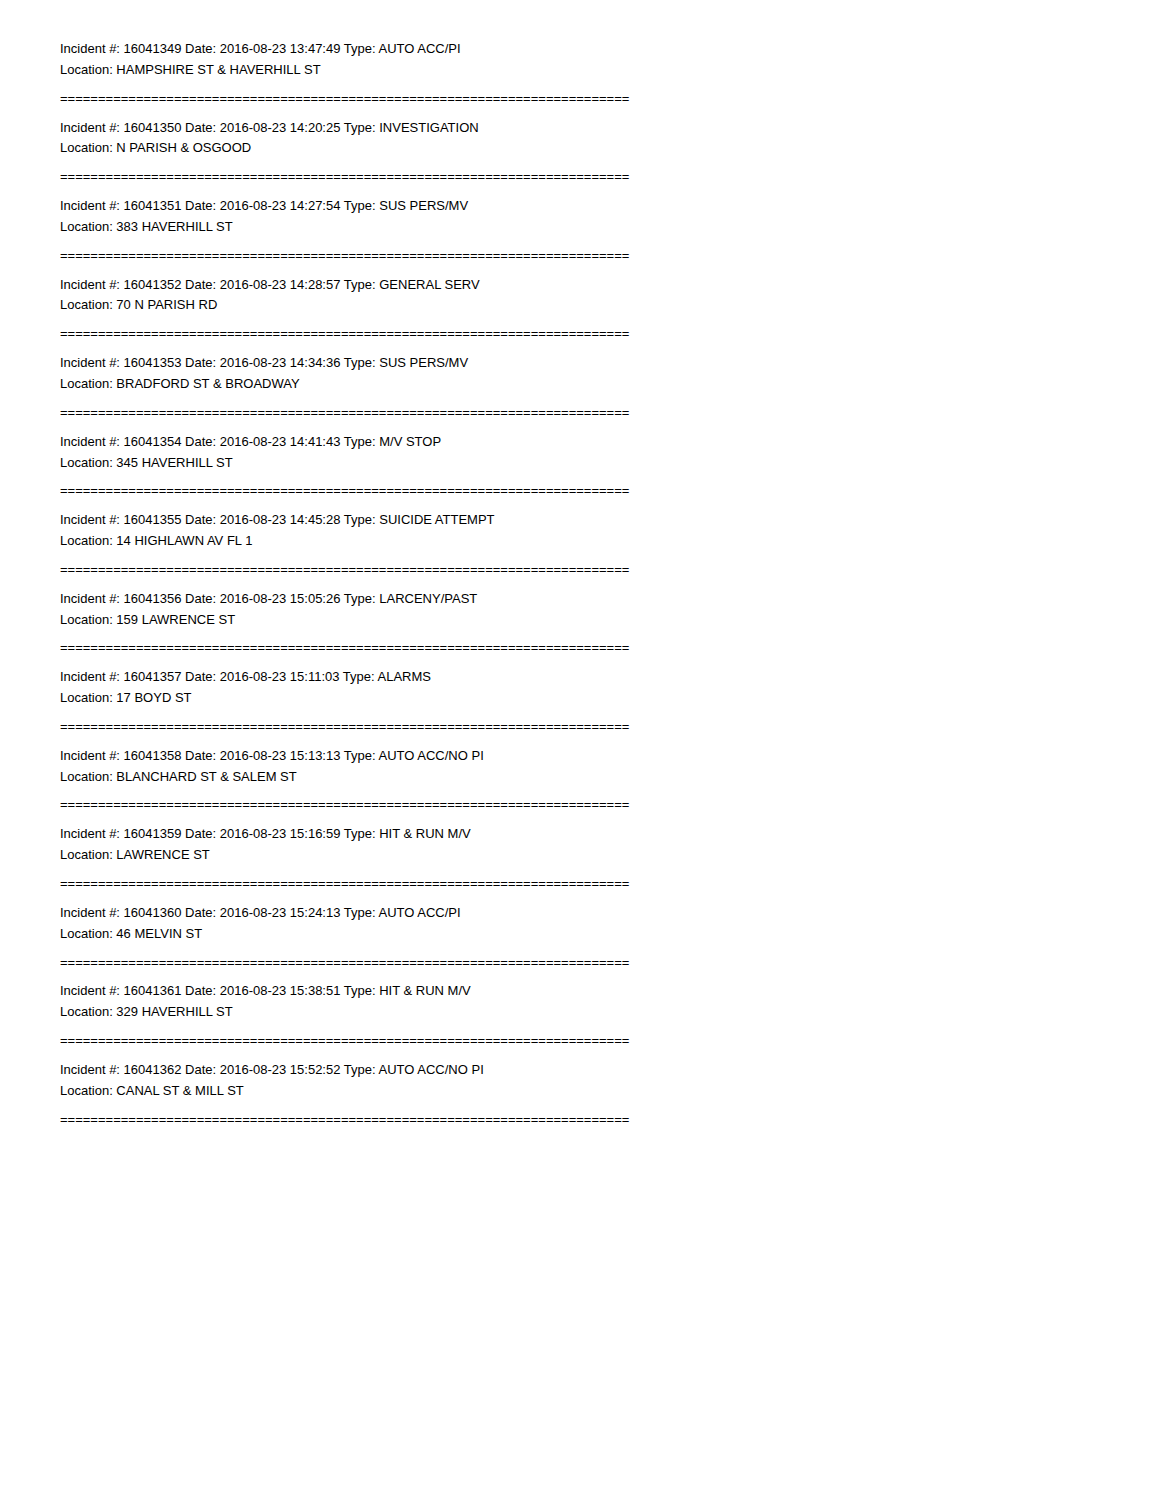Incident #: 16041349 Date: 2016-08-23 13:47:49 Type: AUTO ACC/PI
Location: HAMPSHIRE ST & HAVERHILL ST
===========================================================================
Incident #: 16041350 Date: 2016-08-23 14:20:25 Type: INVESTIGATION
Location: N PARISH & OSGOOD
===========================================================================
Incident #: 16041351 Date: 2016-08-23 14:27:54 Type: SUS PERS/MV
Location: 383 HAVERHILL ST
===========================================================================
Incident #: 16041352 Date: 2016-08-23 14:28:57 Type: GENERAL SERV
Location: 70 N PARISH RD
===========================================================================
Incident #: 16041353 Date: 2016-08-23 14:34:36 Type: SUS PERS/MV
Location: BRADFORD ST & BROADWAY
===========================================================================
Incident #: 16041354 Date: 2016-08-23 14:41:43 Type: M/V STOP
Location: 345 HAVERHILL ST
===========================================================================
Incident #: 16041355 Date: 2016-08-23 14:45:28 Type: SUICIDE ATTEMPT
Location: 14 HIGHLAWN AV FL 1
===========================================================================
Incident #: 16041356 Date: 2016-08-23 15:05:26 Type: LARCENY/PAST
Location: 159 LAWRENCE ST
===========================================================================
Incident #: 16041357 Date: 2016-08-23 15:11:03 Type: ALARMS
Location: 17 BOYD ST
===========================================================================
Incident #: 16041358 Date: 2016-08-23 15:13:13 Type: AUTO ACC/NO PI
Location: BLANCHARD ST & SALEM ST
===========================================================================
Incident #: 16041359 Date: 2016-08-23 15:16:59 Type: HIT & RUN M/V
Location: LAWRENCE ST
===========================================================================
Incident #: 16041360 Date: 2016-08-23 15:24:13 Type: AUTO ACC/PI
Location: 46 MELVIN ST
===========================================================================
Incident #: 16041361 Date: 2016-08-23 15:38:51 Type: HIT & RUN M/V
Location: 329 HAVERHILL ST
===========================================================================
Incident #: 16041362 Date: 2016-08-23 15:52:52 Type: AUTO ACC/NO PI
Location: CANAL ST & MILL ST
===========================================================================